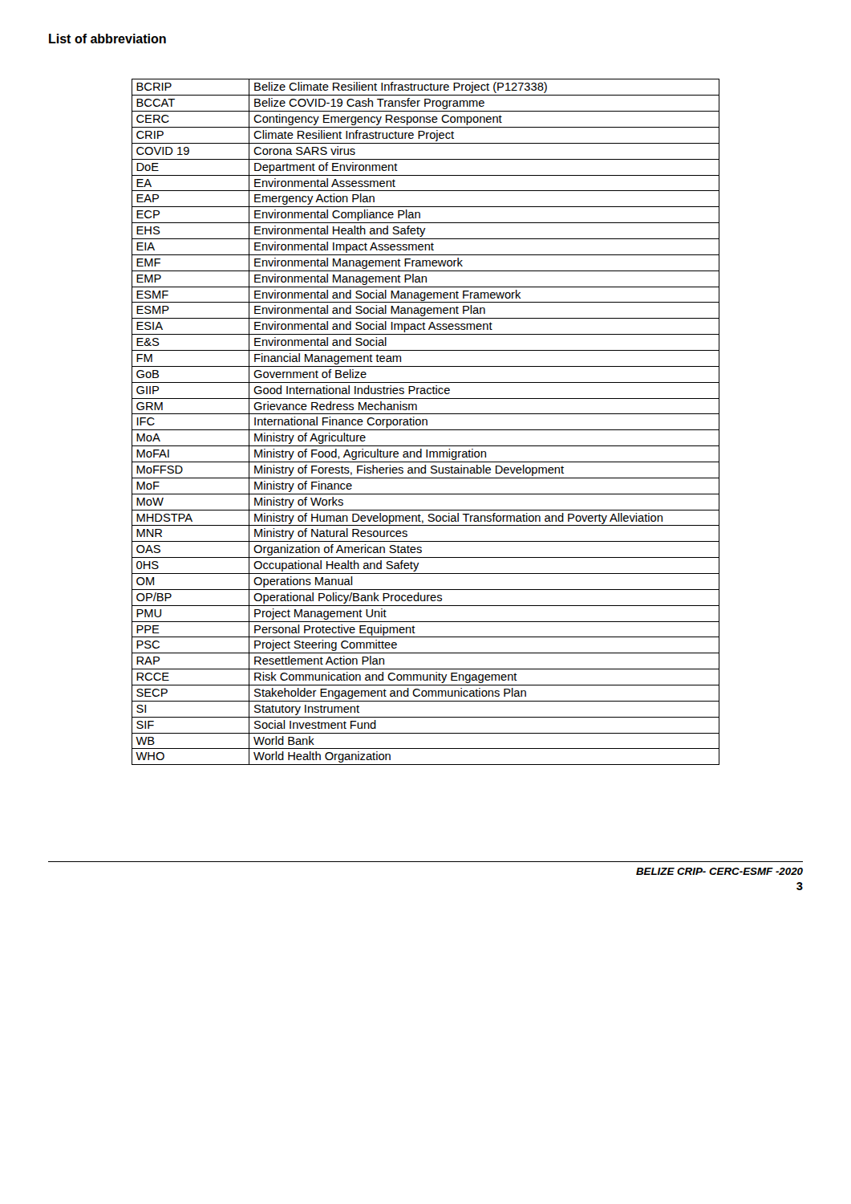List of abbreviation
| BCRIP | Belize Climate Resilient Infrastructure Project (P127338) |
| BCCAT | Belize COVID-19 Cash Transfer Programme |
| CERC | Contingency Emergency Response Component |
| CRIP | Climate Resilient Infrastructure Project |
| COVID 19 | Corona SARS virus |
| DoE | Department of Environment |
| EA | Environmental Assessment |
| EAP | Emergency Action Plan |
| ECP | Environmental Compliance Plan |
| EHS | Environmental Health and Safety |
| EIA | Environmental Impact Assessment |
| EMF | Environmental Management Framework |
| EMP | Environmental Management Plan |
| ESMF | Environmental and Social Management Framework |
| ESMP | Environmental and Social Management Plan |
| ESIA | Environmental and Social Impact Assessment |
| E&S | Environmental and Social |
| FM | Financial Management team |
| GoB | Government of Belize |
| GIIP | Good International Industries Practice |
| GRM | Grievance Redress Mechanism |
| IFC | International Finance Corporation |
| MoA | Ministry of Agriculture |
| MoFAI | Ministry of Food, Agriculture and Immigration |
| MoFFSD | Ministry of Forests, Fisheries and Sustainable Development |
| MoF | Ministry of Finance |
| MoW | Ministry of Works |
| MHDSTPA | Ministry of Human Development, Social Transformation and Poverty Alleviation |
| MNR | Ministry of Natural Resources |
| OAS | Organization of American States |
| 0HS | Occupational Health and Safety |
| OM | Operations Manual |
| OP/BP | Operational Policy/Bank Procedures |
| PMU | Project Management Unit |
| PPE | Personal Protective Equipment |
| PSC | Project Steering Committee |
| RAP | Resettlement Action Plan |
| RCCE | Risk Communication and Community Engagement |
| SECP | Stakeholder Engagement and Communications Plan |
| SI | Statutory Instrument |
| SIF | Social Investment Fund |
| WB | World Bank |
| WHO | World Health Organization |
BELIZE CRIP- CERC-ESMF -2020
3